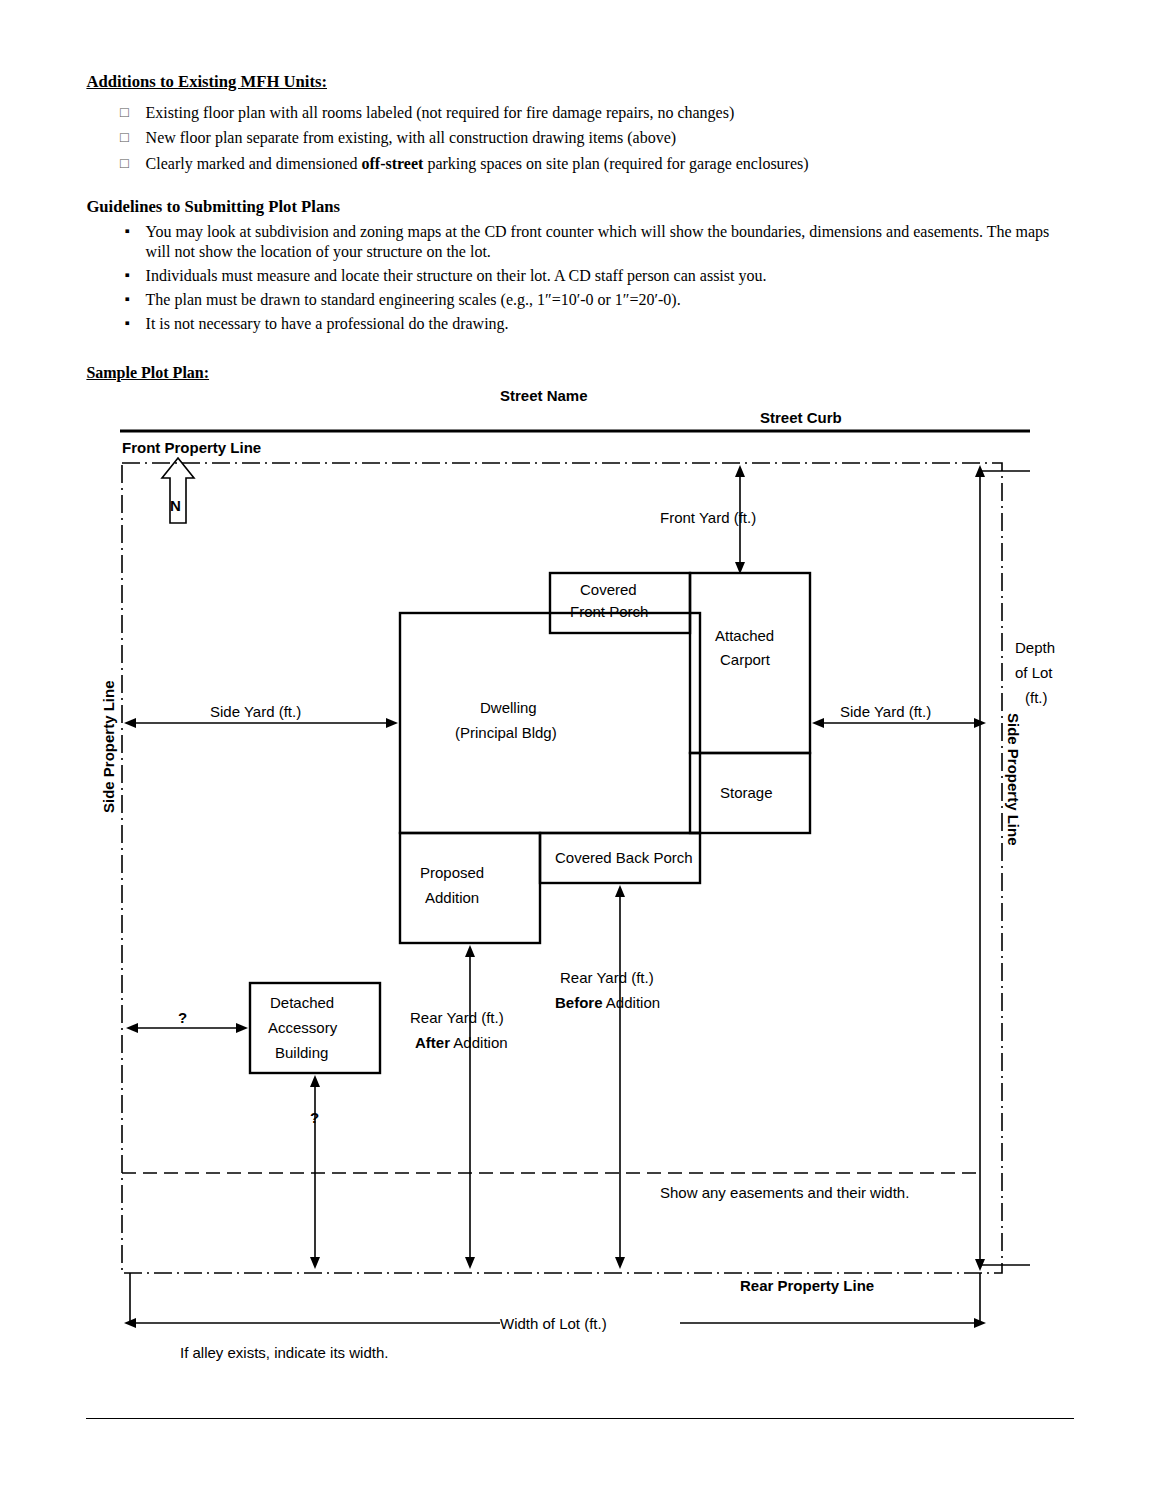Additions to Existing MFH Units:
Existing floor plan with all rooms labeled (not required for fire damage repairs, no changes)
New floor plan separate from existing, with all construction drawing items (above)
Clearly marked and dimensioned off-street parking spaces on site plan (required for garage enclosures)
Guidelines to Submitting Plot Plans
You may look at subdivision and zoning maps at the CD front counter which will show the boundaries, dimensions and easements. The maps will not show the location of your structure on the lot.
Individuals must measure and locate their structure on their lot. A CD staff person can assist you.
The plan must be drawn to standard engineering scales (e.g., 1″=10′-0 or 1″=20′-0).
It is not necessary to have a professional do the drawing.
Sample Plot Plan:
Street Name Street Curb Front Property Line N Front Yard (ft.) Dwelling (Principal Bldg) Covered Front Porch Attached Carport Storage Covered Back Porch Proposed Addition Side Yard (ft.) Side Yard (ft.) Side Property Line Side Property Line Depth of Lot (ft.) Rear Yard (ft.) After Addition Rear Yard (ft.) Before Addition Detached Accessory Building ? ? Show any easements and their width. Rear Property Line Width of Lot (ft.) If alley exists, indicate its width.